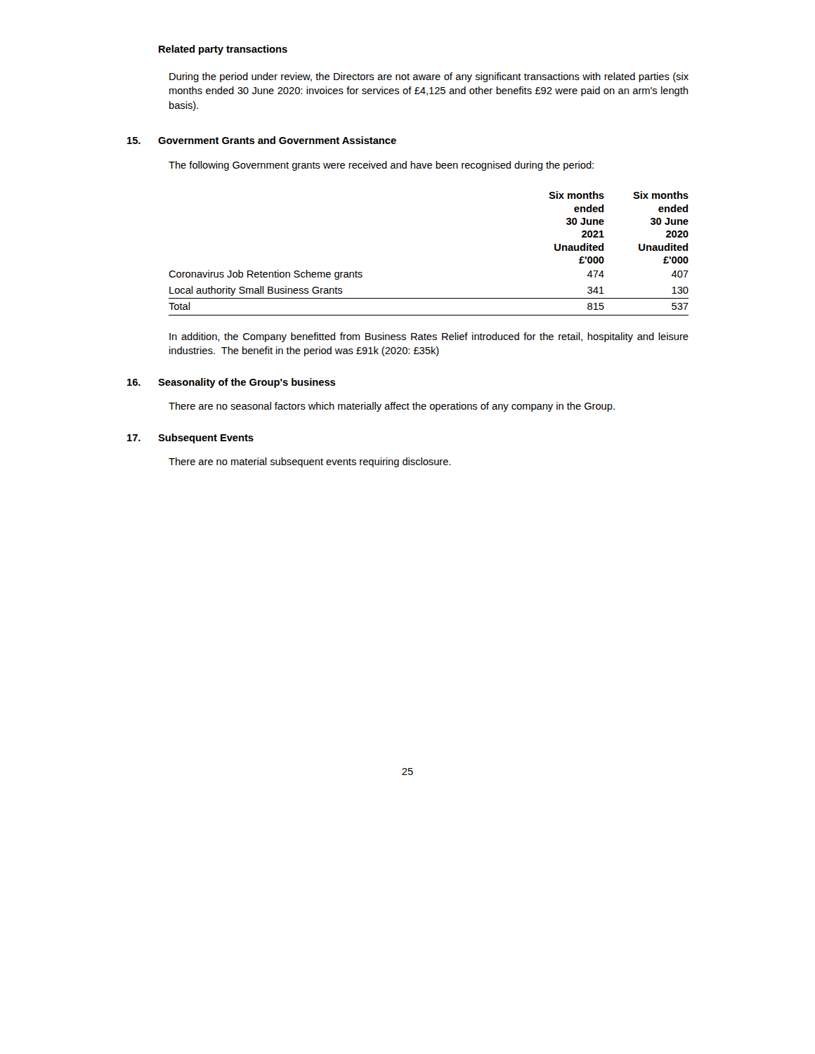Related party transactions
During the period under review, the Directors are not aware of any significant transactions with related parties (six months ended 30 June 2020: invoices for services of £4,125 and other benefits £92 were paid on an arm's length basis).
15.
Government Grants and Government Assistance
The following Government grants were received and have been recognised during the period:
| | Six months ended 30 June 2021 Unaudited £'000 | Six months ended 30 June 2020 Unaudited £'000 |
| Coronavirus Job Retention Scheme grants | 474 | 407 |
| Local authority Small Business Grants | 341 | 130 |
| Total | 815 | 537 |
In addition, the Company benefitted from Business Rates Relief introduced for the retail, hospitality and leisure industries. The benefit in the period was £91k (2020: £35k)
16.
Seasonality of the Group's business
There are no seasonal factors which materially affect the operations of any company in the Group.
17.
Subsequent Events
There are no material subsequent events requiring disclosure.
25